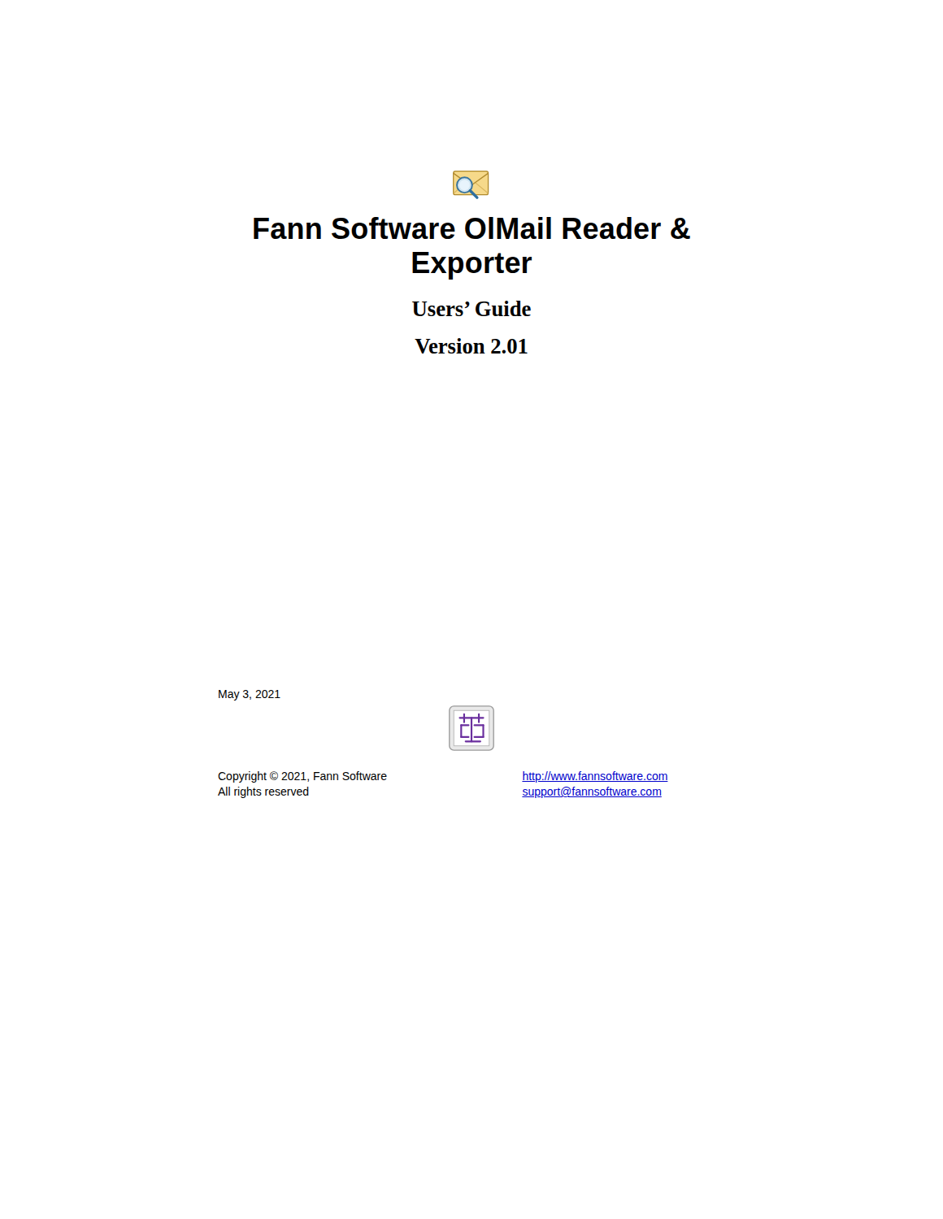Fann Software OlMail Reader & Exporter
Users’ Guide
Version 2.01
May 3, 2021
Copyright © 2021, Fann Software
All rights reserved
http://www.fannsoftware.com support@fannsoftware.com